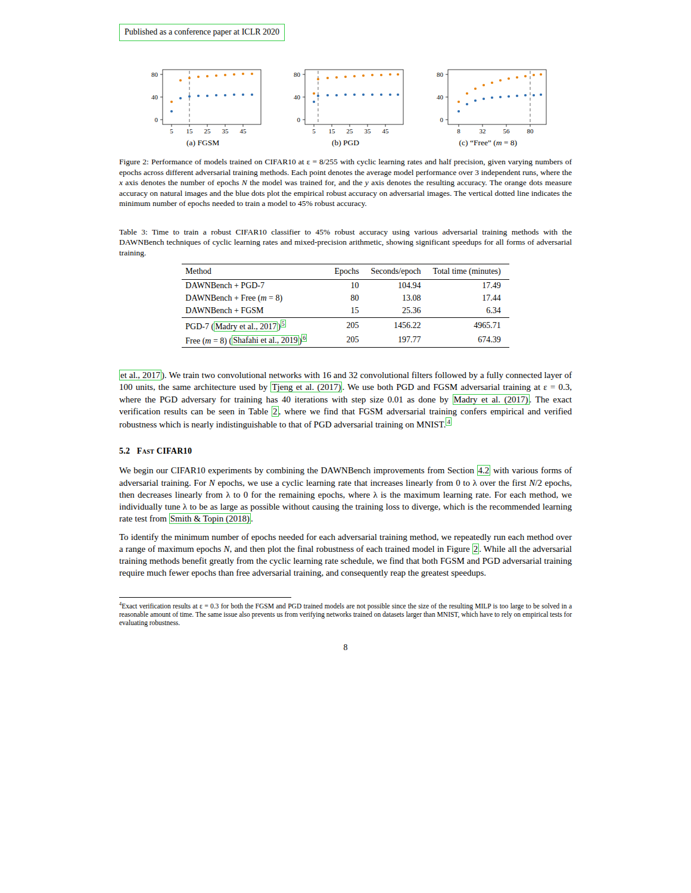Published as a conference paper at ICLR 2020
80 40 0 5 15 25 35 45
(a) FGSM
80 40 0 5 15 25 35 45
(b) PGD
80 40 0 8 32 56 80
(c) “Free” (m = 8)
Figure 2: Performance of models trained on CIFAR10 at ε = 8/255 with cyclic learning rates and half precision, given varying numbers of epochs across different adversarial training methods. Each point denotes the average model performance over 3 independent runs, where the x axis denotes the number of epochs N the model was trained for, and the y axis denotes the resulting accuracy. The orange dots measure accuracy on natural images and the blue dots plot the empirical robust accuracy on adversarial images. The vertical dotted line indicates the minimum number of epochs needed to train a model to 45% robust accuracy.
Table 3: Time to train a robust CIFAR10 classifier to 45% robust accuracy using various adversarial training methods with the DAWNBench techniques of cyclic learning rates and mixed-precision arithmetic, showing significant speedups for all forms of adversarial training.
| Method | Epochs | Seconds/epoch | Total time (minutes) |
| --- | --- | --- | --- |
| DAWNBench + PGD-7 | 10 | 104.94 | 17.49 |
| DAWNBench + Free ( m = 8) | 80 | 13.08 | 17.44 |
| DAWNBench + FGSM | 15 | 25.36 | 6.34 |
| PGD-7 ( Madry et al., 2017 ) 5 | 205 | 1456.22 | 4965.71 |
| Free ( m = 8) ( Shafahi et al., 2019 ) 6 | 205 | 197.77 | 674.39 |
et al., 2017). We train two convolutional networks with 16 and 32 convolutional filters followed by a fully connected layer of 100 units, the same architecture used by Tjeng et al. (2017). We use both PGD and FGSM adversarial training at ε = 0.3, where the PGD adversary for training has 40 iterations with step size 0.01 as done by Madry et al. (2017). The exact verification results can be seen in Table 2, where we find that FGSM adversarial training confers empirical and verified robustness which is nearly indistinguishable to that of PGD adversarial training on MNIST.4
5.2 Fast CIFAR10
We begin our CIFAR10 experiments by combining the DAWNBench improvements from Section 4.2 with various forms of adversarial training. For N epochs, we use a cyclic learning rate that increases linearly from 0 to λ over the first N/2 epochs, then decreases linearly from λ to 0 for the remaining epochs, where λ is the maximum learning rate. For each method, we individually tune λ to be as large as possible without causing the training loss to diverge, which is the recommended learning rate test from Smith & Topin (2018).
To identify the minimum number of epochs needed for each adversarial training method, we repeatedly run each method over a range of maximum epochs N, and then plot the final robustness of each trained model in Figure 2. While all the adversarial training methods benefit greatly from the cyclic learning rate schedule, we find that both FGSM and PGD adversarial training require much fewer epochs than free adversarial training, and consequently reap the greatest speedups.
4Exact verification results at ε = 0.3 for both the FGSM and PGD trained models are not possible since the size of the resulting MILP is too large to be solved in a reasonable amount of time. The same issue also prevents us from verifying networks trained on datasets larger than MNIST, which have to rely on empirical tests for evaluating robustness.
8